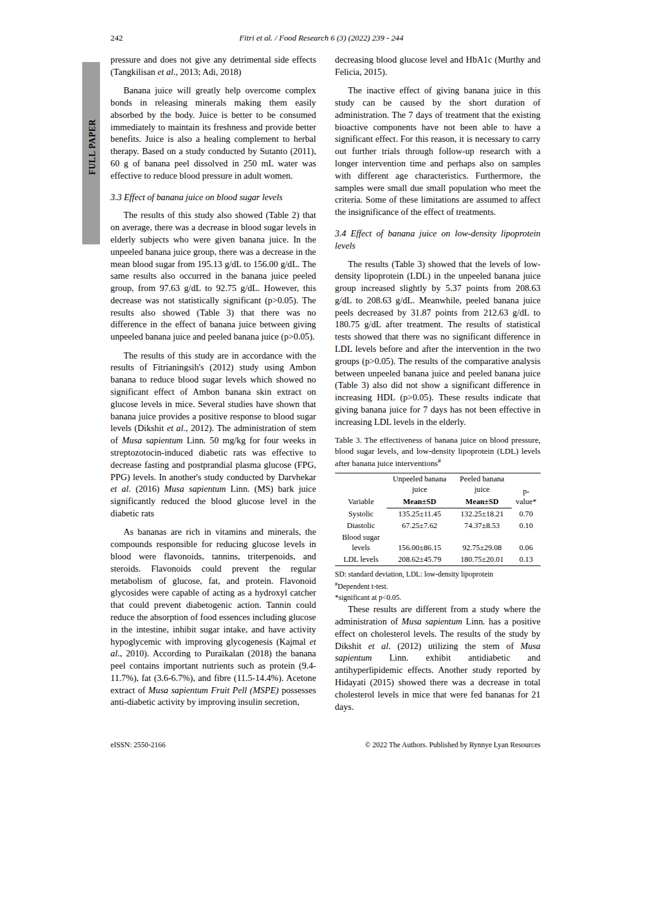242
Fitri et al. / Food Research 6 (3) (2022) 239 - 244
FULL PAPER
pressure and does not give any detrimental side effects (Tangkilisan et al., 2013; Adi, 2018)
Banana juice will greatly help overcome complex bonds in releasing minerals making them easily absorbed by the body. Juice is better to be consumed immediately to maintain its freshness and provide better benefits. Juice is also a healing complement to herbal therapy. Based on a study conducted by Sutanto (2011), 60 g of banana peel dissolved in 250 mL water was effective to reduce blood pressure in adult women.
3.3 Effect of banana juice on blood sugar levels
The results of this study also showed (Table 2) that on average, there was a decrease in blood sugar levels in elderly subjects who were given banana juice. In the unpeeled banana juice group, there was a decrease in the mean blood sugar from 195.13 g/dL to 156.00 g/dL. The same results also occurred in the banana juice peeled group, from 97.63 g/dL to 92.75 g/dL. However, this decrease was not statistically significant (p>0.05). The results also showed (Table 3) that there was no difference in the effect of banana juice between giving unpeeled banana juice and peeled banana juice (p>0.05).
The results of this study are in accordance with the results of Fitrianingsih's (2012) study using Ambon banana to reduce blood sugar levels which showed no significant effect of Ambon banana skin extract on glucose levels in mice. Several studies have shown that banana juice provides a positive response to blood sugar levels (Dikshit et al., 2012). The administration of stem of Musa sapientum Linn. 50 mg/kg for four weeks in streptozotocin-induced diabetic rats was effective to decrease fasting and postprandial plasma glucose (FPG, PPG) levels. In another's study conducted by Darvhekar et al. (2016) Musa sapientum Linn. (MS) bark juice significantly reduced the blood glucose level in the diabetic rats
As bananas are rich in vitamins and minerals, the compounds responsible for reducing glucose levels in blood were flavonoids, tannins, triterpenoids, and steroids. Flavonoids could prevent the regular metabolism of glucose, fat, and protein. Flavonoid glycosides were capable of acting as a hydroxyl catcher that could prevent diabetogenic action. Tannin could reduce the absorption of food essences including glucose in the intestine, inhibit sugar intake, and have activity hypoglycemic with improving glycogenesis (Kajmal et al., 2010). According to Puraikalan (2018) the banana peel contains important nutrients such as protein (9.4-11.7%), fat (3.6-6.7%), and fibre (11.5-14.4%). Acetone extract of Musa sapientum Fruit Pell (MSPE) possesses anti-diabetic activity by improving insulin secretion,
decreasing blood glucose level and HbA1c (Murthy and Felicia, 2015).
The inactive effect of giving banana juice in this study can be caused by the short duration of administration. The 7 days of treatment that the existing bioactive components have not been able to have a significant effect. For this reason, it is necessary to carry out further trials through follow-up research with a longer intervention time and perhaps also on samples with different age characteristics. Furthermore, the samples were small due small population who meet the criteria. Some of these limitations are assumed to affect the insignificance of the effect of treatments.
3.4 Effect of banana juice on low-density lipoprotein levels
The results (Table 3) showed that the levels of low-density lipoprotein (LDL) in the unpeeled banana juice group increased slightly by 5.37 points from 208.63 g/dL to 208.63 g/dL. Meanwhile, peeled banana juice peels decreased by 31.87 points from 212.63 g/dL to 180.75 g/dL after treatment. The results of statistical tests showed that there was no significant difference in LDL levels before and after the intervention in the two groups (p>0.05). The results of the comparative analysis between unpeeled banana juice and peeled banana juice (Table 3) also did not show a significant difference in increasing HDL (p>0.05). These results indicate that giving banana juice for 7 days has not been effective in increasing LDL levels in the elderly.
Table 3. The effectiveness of banana juice on blood pressure, blood sugar levels, and low-density lipoprotein (LDL) levels after banana juice interventions#
| Variable | Unpeeled banana juice | Peeled banana juice | p-value* |
| --- | --- | --- | --- |
| Mean±SD | Mean±SD |
| Systolic | 135.25±11.45 | 132.25±18.21 | 0.70 |
| Diastolic | 67.25±7.62 | 74.37±8.53 | 0.10 |
| Blood sugar levels | 156.00±86.15 | 92.75±29.08 | 0.06 |
| LDL levels | 208.62±45.79 | 180.75±20.01 | 0.13 |
SD: standard deviation, LDL: low-density lipoprotein
#Dependent t-test.
*significant at p<0.05.
These results are different from a study where the administration of Musa sapientum Linn. has a positive effect on cholesterol levels. The results of the study by Dikshit et al. (2012) utilizing the stem of Musa sapientum Linn. exhibit antidiabetic and antihyperlipidemic effects. Another study reported by Hidayati (2015) showed there was a decrease in total cholesterol levels in mice that were fed bananas for 21 days.
eISSN: 2550-2166
© 2022 The Authors. Published by Rynnye Lyan Resources